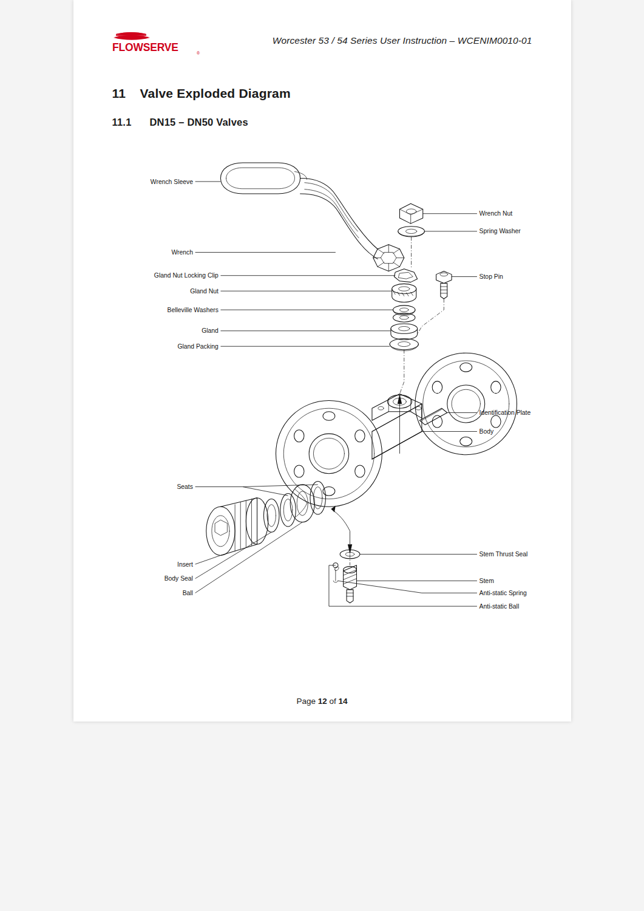FLOWSERVE ®
Worcester 53 / 54 Series User Instruction – WCENIM0010-01
11 Valve Exploded Diagram
11.1 DN15 – DN50 Valves
Wrench Sleeve Wrench Gland Nut Locking Clip Gland Nut Belleville Washers Gland Gland Packing Seats Insert Body Seal Ball Wrench Nut Spring Washer Stop Pin Identification Plate Body Stem Thrust Seal Stem Anti-static Spring Anti-static Ball
Page 12 of 14